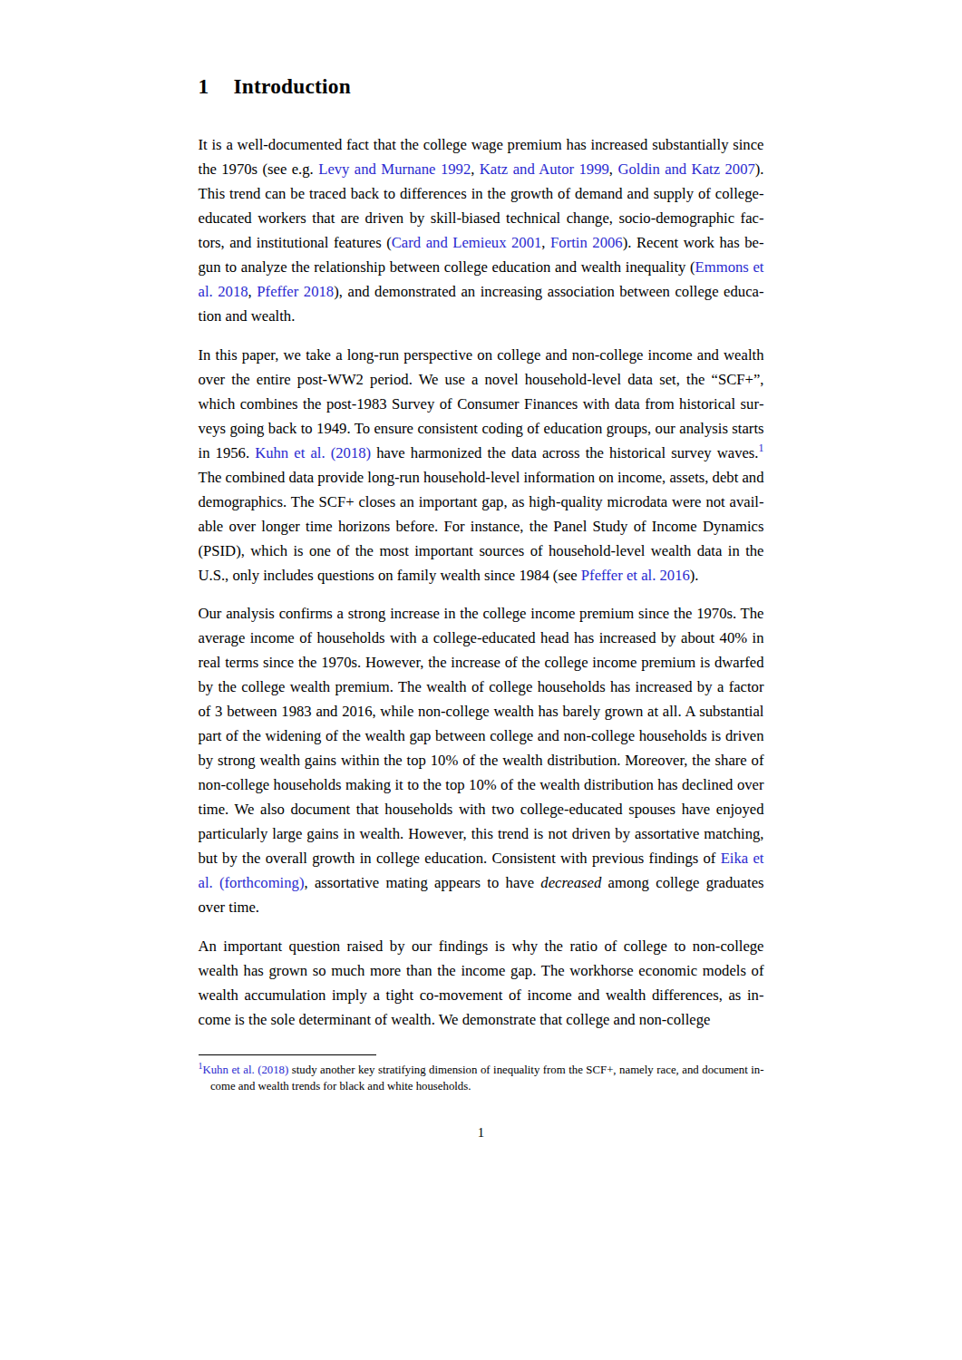1 Introduction
It is a well-documented fact that the college wage premium has increased substantially since the 1970s (see e.g. Levy and Murnane 1992, Katz and Autor 1999, Goldin and Katz 2007). This trend can be traced back to differences in the growth of demand and supply of college-educated workers that are driven by skill-biased technical change, socio-demographic factors, and institutional features (Card and Lemieux 2001, Fortin 2006). Recent work has begun to analyze the relationship between college education and wealth inequality (Emmons et al. 2018, Pfeffer 2018), and demonstrated an increasing association between college education and wealth.
In this paper, we take a long-run perspective on college and non-college income and wealth over the entire post-WW2 period. We use a novel household-level data set, the “SCF+”, which combines the post-1983 Survey of Consumer Finances with data from historical surveys going back to 1949. To ensure consistent coding of education groups, our analysis starts in 1956. Kuhn et al. (2018) have harmonized the data across the historical survey waves.1 The combined data provide long-run household-level information on income, assets, debt and demographics. The SCF+ closes an important gap, as high-quality microdata were not available over longer time horizons before. For instance, the Panel Study of Income Dynamics (PSID), which is one of the most important sources of household-level wealth data in the U.S., only includes questions on family wealth since 1984 (see Pfeffer et al. 2016).
Our analysis confirms a strong increase in the college income premium since the 1970s. The average income of households with a college-educated head has increased by about 40% in real terms since the 1970s. However, the increase of the college income premium is dwarfed by the college wealth premium. The wealth of college households has increased by a factor of 3 between 1983 and 2016, while non-college wealth has barely grown at all. A substantial part of the widening of the wealth gap between college and non-college households is driven by strong wealth gains within the top 10% of the wealth distribution. Moreover, the share of non-college households making it to the top 10% of the wealth distribution has declined over time. We also document that households with two college-educated spouses have enjoyed particularly large gains in wealth. However, this trend is not driven by assortative matching, but by the overall growth in college education. Consistent with previous findings of Eika et al. (forthcoming), assortative mating appears to have decreased among college graduates over time.
An important question raised by our findings is why the ratio of college to non-college wealth has grown so much more than the income gap. The workhorse economic models of wealth accumulation imply a tight co-movement of income and wealth differences, as income is the sole determinant of wealth. We demonstrate that college and non-college
1 Kuhn et al. (2018) study another key stratifying dimension of inequality from the SCF+, namely race, and document income and wealth trends for black and white households.
1